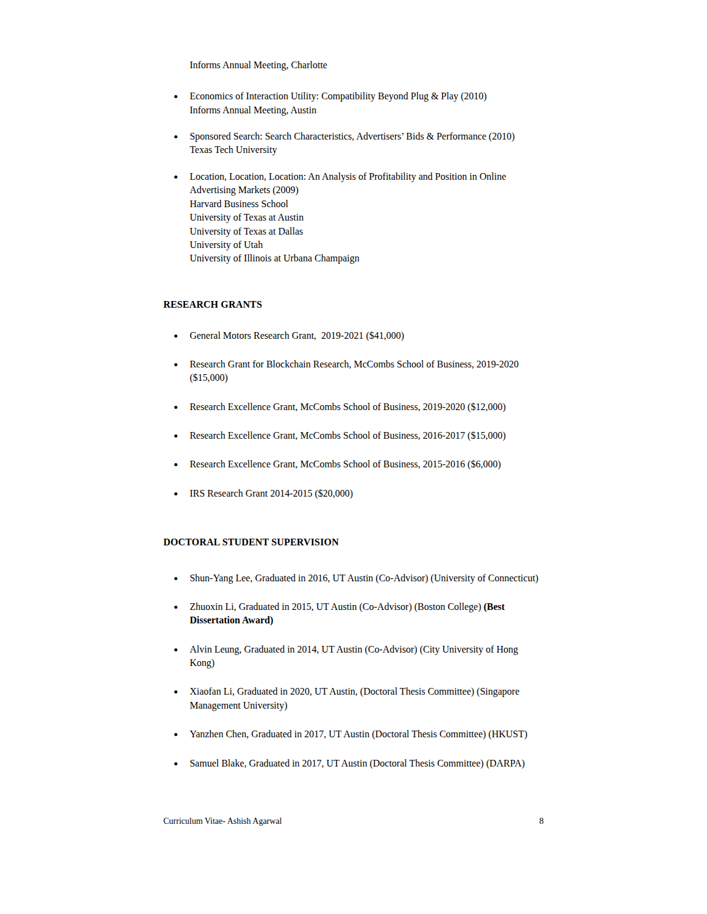Informs Annual Meeting, Charlotte
Economics of Interaction Utility: Compatibility Beyond Plug & Play (2010)Informs Annual Meeting, Austin
Sponsored Search: Search Characteristics, Advertisers’ Bids & Performance (2010)Texas Tech University
Location, Location, Location: An Analysis of Profitability and Position in Online Advertising Markets (2009) Harvard Business School University of Texas at Austin University of Texas at Dallas University of Utah University of Illinois at Urbana Champaign
RESEARCH GRANTS
General Motors Research Grant, 2019-2021 ($41,000)
Research Grant for Blockchain Research, McCombs School of Business, 2019-2020 ($15,000)
Research Excellence Grant, McCombs School of Business, 2019-2020 ($12,000)
Research Excellence Grant, McCombs School of Business, 2016-2017 ($15,000)
Research Excellence Grant, McCombs School of Business, 2015-2016 ($6,000)
IRS Research Grant 2014-2015 ($20,000)
DOCTORAL STUDENT SUPERVISION
Shun-Yang Lee, Graduated in 2016, UT Austin (Co-Advisor) (University of Connecticut)
Zhuoxin Li, Graduated in 2015, UT Austin (Co-Advisor) (Boston College) (Best Dissertation Award)
Alvin Leung, Graduated in 2014, UT Austin (Co-Advisor) (City University of Hong Kong)
Xiaofan Li, Graduated in 2020, UT Austin, (Doctoral Thesis Committee) (Singapore Management University)
Yanzhen Chen, Graduated in 2017, UT Austin (Doctoral Thesis Committee) (HKUST)
Samuel Blake, Graduated in 2017, UT Austin (Doctoral Thesis Committee) (DARPA)
Curriculum Vitae- Ashish Agarwal 8